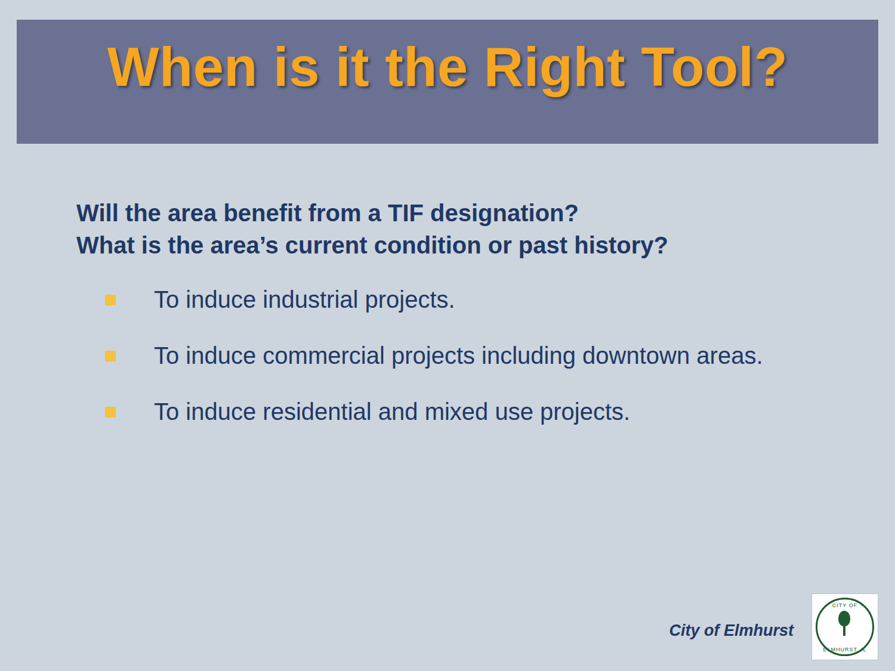When is it the Right Tool?
Will the area benefit from a TIF designation?
What is the area’s current condition or past history?
To induce industrial projects.
To induce commercial projects including downtown areas.
To induce residential and mixed use projects.
City of Elmhurst
CITY OF
ELMHURST, IL